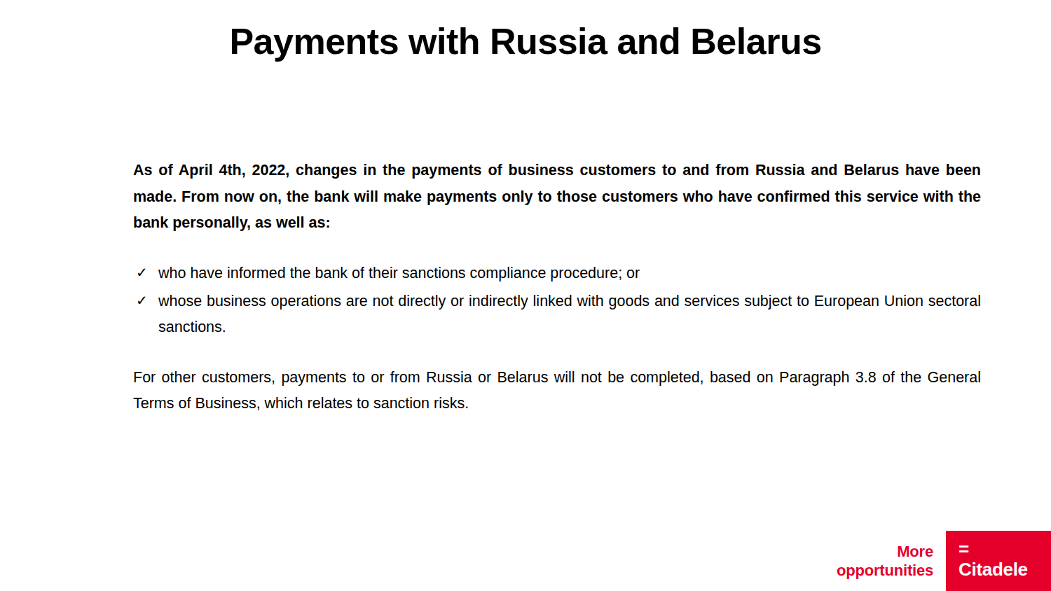Payments with Russia and Belarus
As of April 4th, 2022, changes in the payments of business customers to and from Russia and Belarus have been made. From now on, the bank will make payments only to those customers who have confirmed this service with the bank personally, as well as:
who have informed the bank of their sanctions compliance procedure; or
whose business operations are not directly or indirectly linked with goods and services subject to European Union sectoral sanctions.
For other customers, payments to or from Russia or Belarus will not be completed, based on Paragraph 3.8 of the General Terms of Business, which relates to sanction risks.
More
opportunities
=
Citadele